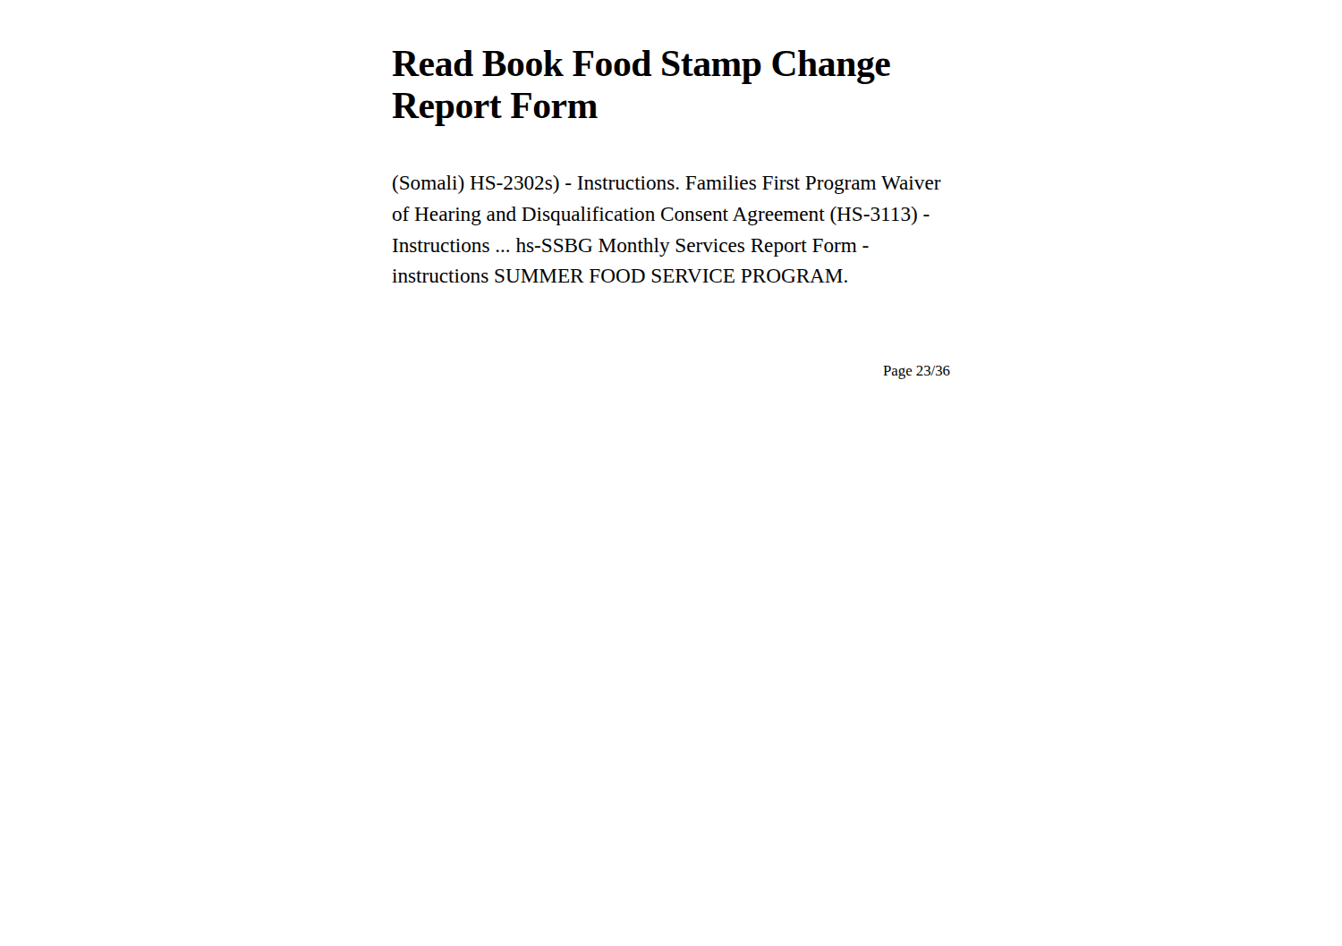Read Book Food Stamp Change Report Form
(Somali) HS-2302s) - Instructions. Families First Program Waiver of Hearing and Disqualification Consent Agreement (HS-3113) - Instructions ... hs-SSBG Monthly Services Report Form - instructions SUMMER FOOD SERVICE PROGRAM.
Page 23/36